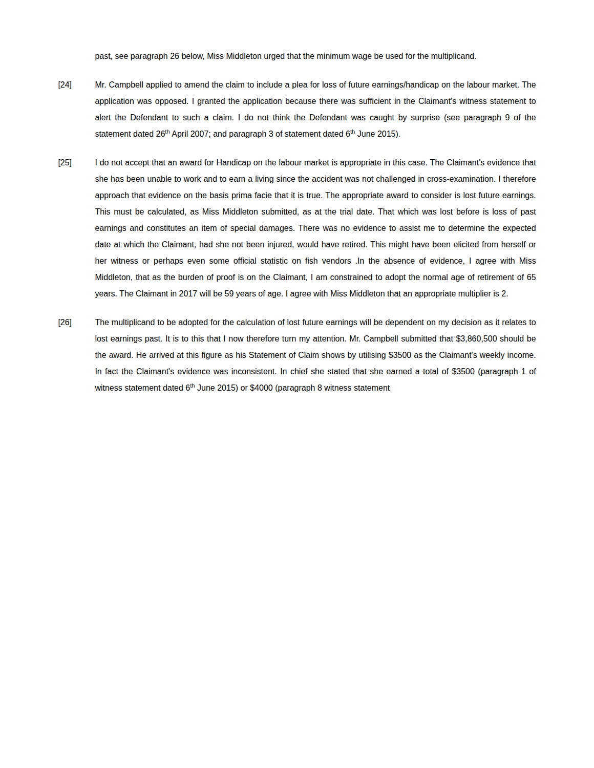past, see paragraph 26 below, Miss Middleton urged that the minimum wage be used for the multiplicand.
[24] Mr. Campbell applied to amend the claim to include a plea for loss of future earnings/handicap on the labour market. The application was opposed. I granted the application because there was sufficient in the Claimant's witness statement to alert the Defendant to such a claim. I do not think the Defendant was caught by surprise (see paragraph 9 of the statement dated 26th April 2007; and paragraph 3 of statement dated 6th June 2015).
[25] I do not accept that an award for Handicap on the labour market is appropriate in this case. The Claimant's evidence that she has been unable to work and to earn a living since the accident was not challenged in cross-examination. I therefore approach that evidence on the basis prima facie that it is true. The appropriate award to consider is lost future earnings. This must be calculated, as Miss Middleton submitted, as at the trial date. That which was lost before is loss of past earnings and constitutes an item of special damages. There was no evidence to assist me to determine the expected date at which the Claimant, had she not been injured, would have retired. This might have been elicited from herself or her witness or perhaps even some official statistic on fish vendors .In the absence of evidence, I agree with Miss Middleton, that as the burden of proof is on the Claimant, I am constrained to adopt the normal age of retirement of 65 years. The Claimant in 2017 will be 59 years of age. I agree with Miss Middleton that an appropriate multiplier is 2.
[26] The multiplicand to be adopted for the calculation of lost future earnings will be dependent on my decision as it relates to lost earnings past. It is to this that I now therefore turn my attention. Mr. Campbell submitted that $3,860,500 should be the award. He arrived at this figure as his Statement of Claim shows by utilising $3500 as the Claimant's weekly income. In fact the Claimant's evidence was inconsistent. In chief she stated that she earned a total of $3500 (paragraph 1 of witness statement dated 6th June 2015) or $4000 (paragraph 8 witness statement